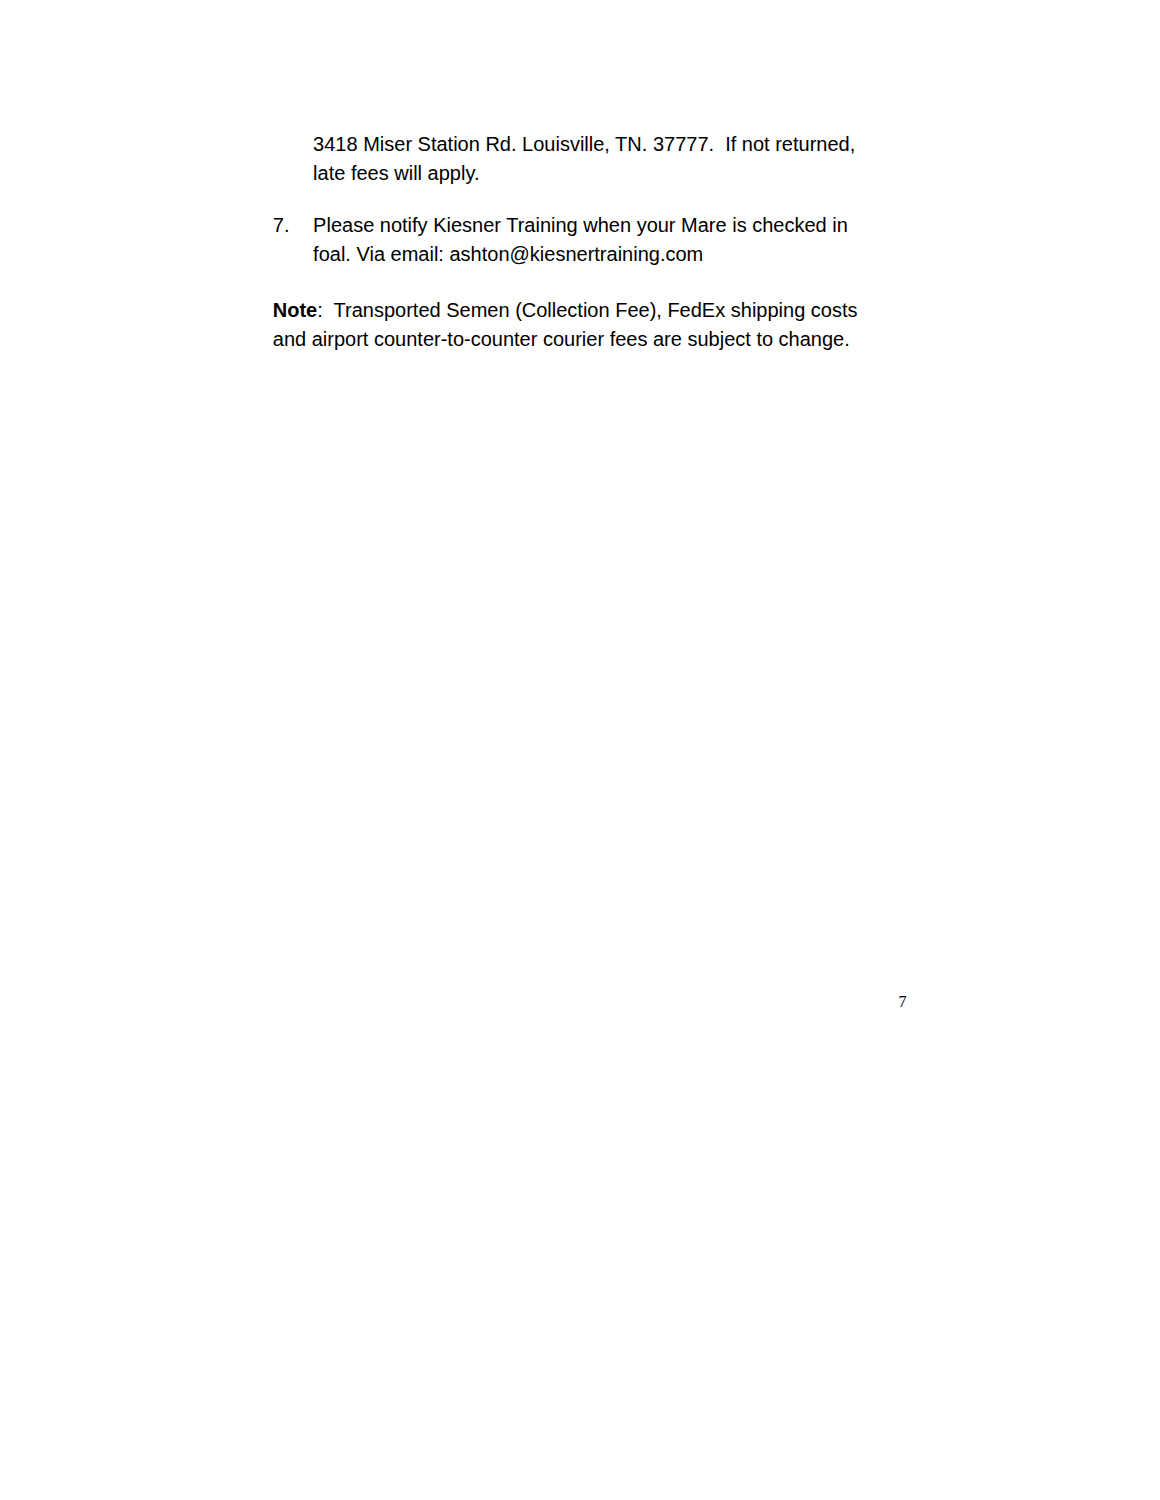3418 Miser Station Rd. Louisville, TN. 37777. If not returned, late fees will apply.
7. Please notify Kiesner Training when your Mare is checked in foal. Via email: ashton@kiesnertraining.com
Note: Transported Semen (Collection Fee), FedEx shipping costs and airport counter-to-counter courier fees are subject to change.
7